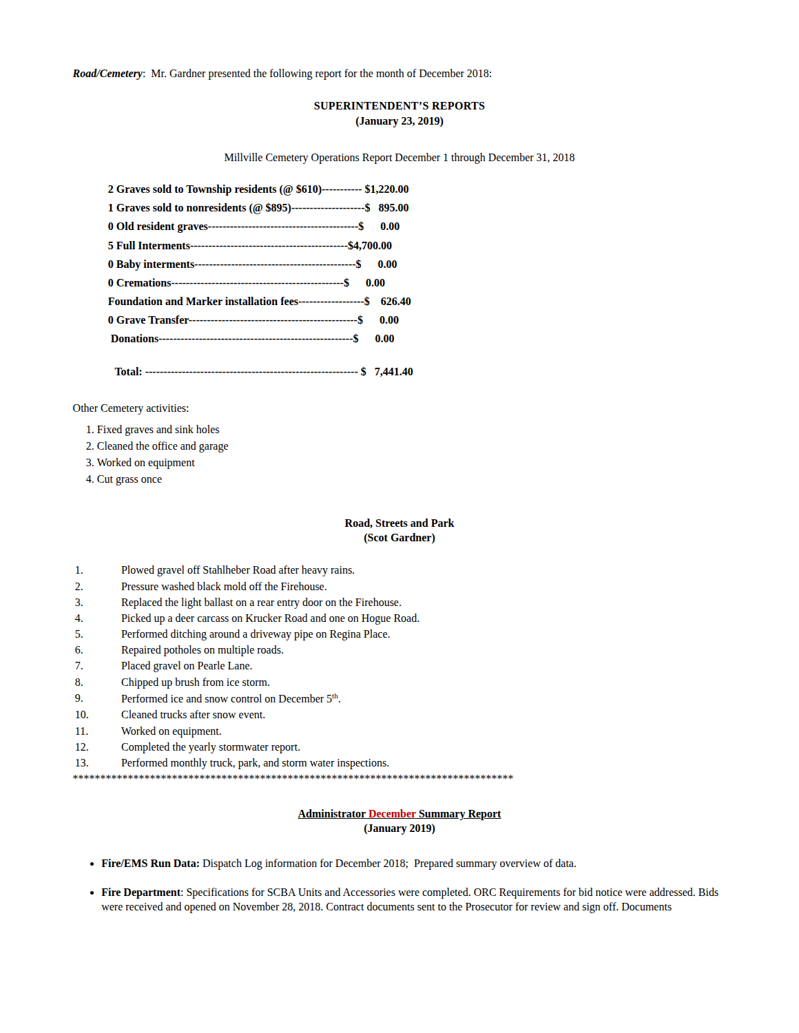Road/Cemetery: Mr. Gardner presented the following report for the month of December 2018:
SUPERINTENDENT’S REPORTS
(January 23, 2019)
Millville Cemetery Operations Report December 1 through December 31, 2018
2 Graves sold to Township residents (@ $610)----------- $1,220.00
1 Graves sold to nonresidents (@ $895)--------------------$ 895.00
0 Old resident graves-----------------------------------------$ 0.00
5 Full Interments-------------------------------------------$4,700.00
0 Baby interments--------------------------------------------$ 0.00
0 Cremations-----------------------------------------------$ 0.00
Foundation and Marker installation fees------------------$ 626.40
0 Grave Transfer----------------------------------------------$ 0.00
Donations-----------------------------------------------------$ 0.00
Total: ---------------------------------------------------------- $ 7,441.40
Other Cemetery activities:
Fixed graves and sink holes
Cleaned the office and garage
Worked on equipment
Cut grass once
Road, Streets and Park
(Scot Gardner)
| 1. | Plowed gravel off Stahlheber Road after heavy rains. |
| 2. | Pressure washed black mold off the Firehouse. |
| 3. | Replaced the light ballast on a rear entry door on the Firehouse. |
| 4. | Picked up a deer carcass on Krucker Road and one on Hogue Road. |
| 5. | Performed ditching around a driveway pipe on Regina Place. |
| 6. | Repaired potholes on multiple roads. |
| 7. | Placed gravel on Pearle Lane. |
| 8. | Chipped up brush from ice storm. |
| 9. | Performed ice and snow control on December 5 th . |
| 10. | Cleaned trucks after snow event. |
| 11. | Worked on equipment. |
| 12. | Completed the yearly stormwater report. |
| 13. | Performed monthly truck, park, and storm water inspections. |
********************************************************************************
Administrator December Summary Report
(January 2019)
Fire/EMS Run Data: Dispatch Log information for December 2018; Prepared summary overview of data.
Fire Department: Specifications for SCBA Units and Accessories were completed. ORC Requirements for bid notice were addressed. Bids were received and opened on November 28, 2018. Contract documents sent to the Prosecutor for review and sign off. Documents